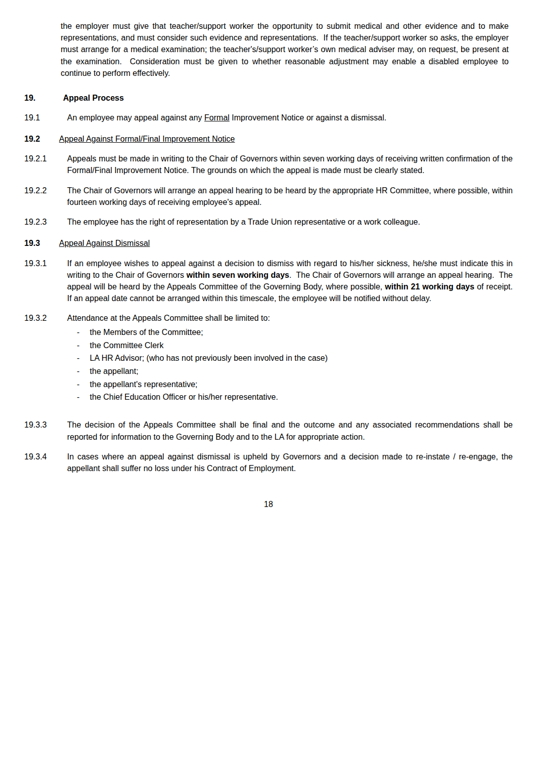the employer must give that teacher/support worker the opportunity to submit medical and other evidence and to make representations, and must consider such evidence and representations. If the teacher/support worker so asks, the employer must arrange for a medical examination; the teacher's/support worker’s own medical adviser may, on request, be present at the examination. Consideration must be given to whether reasonable adjustment may enable a disabled employee to continue to perform effectively.
19. Appeal Process
19.1 An employee may appeal against any Formal Improvement Notice or against a dismissal.
19.2 Appeal Against Formal/Final Improvement Notice
19.2.1 Appeals must be made in writing to the Chair of Governors within seven working days of receiving written confirmation of the Formal/Final Improvement Notice. The grounds on which the appeal is made must be clearly stated.
19.2.2 The Chair of Governors will arrange an appeal hearing to be heard by the appropriate HR Committee, where possible, within fourteen working days of receiving employee's appeal.
19.2.3 The employee has the right of representation by a Trade Union representative or a work colleague.
19.3 Appeal Against Dismissal
19.3.1 If an employee wishes to appeal against a decision to dismiss with regard to his/her sickness, he/she must indicate this in writing to the Chair of Governors within seven working days. The Chair of Governors will arrange an appeal hearing. The appeal will be heard by the Appeals Committee of the Governing Body, where possible, within 21 working days of receipt. If an appeal date cannot be arranged within this timescale, the employee will be notified without delay.
19.3.2 Attendance at the Appeals Committee shall be limited to:
the Members of the Committee;
the Committee Clerk
LA HR Advisor; (who has not previously been involved in the case)
the appellant;
the appellant's representative;
the Chief Education Officer or his/her representative.
19.3.3 The decision of the Appeals Committee shall be final and the outcome and any associated recommendations shall be reported for information to the Governing Body and to the LA for appropriate action.
19.3.4 In cases where an appeal against dismissal is upheld by Governors and a decision made to re-instate / re-engage, the appellant shall suffer no loss under his Contract of Employment.
18